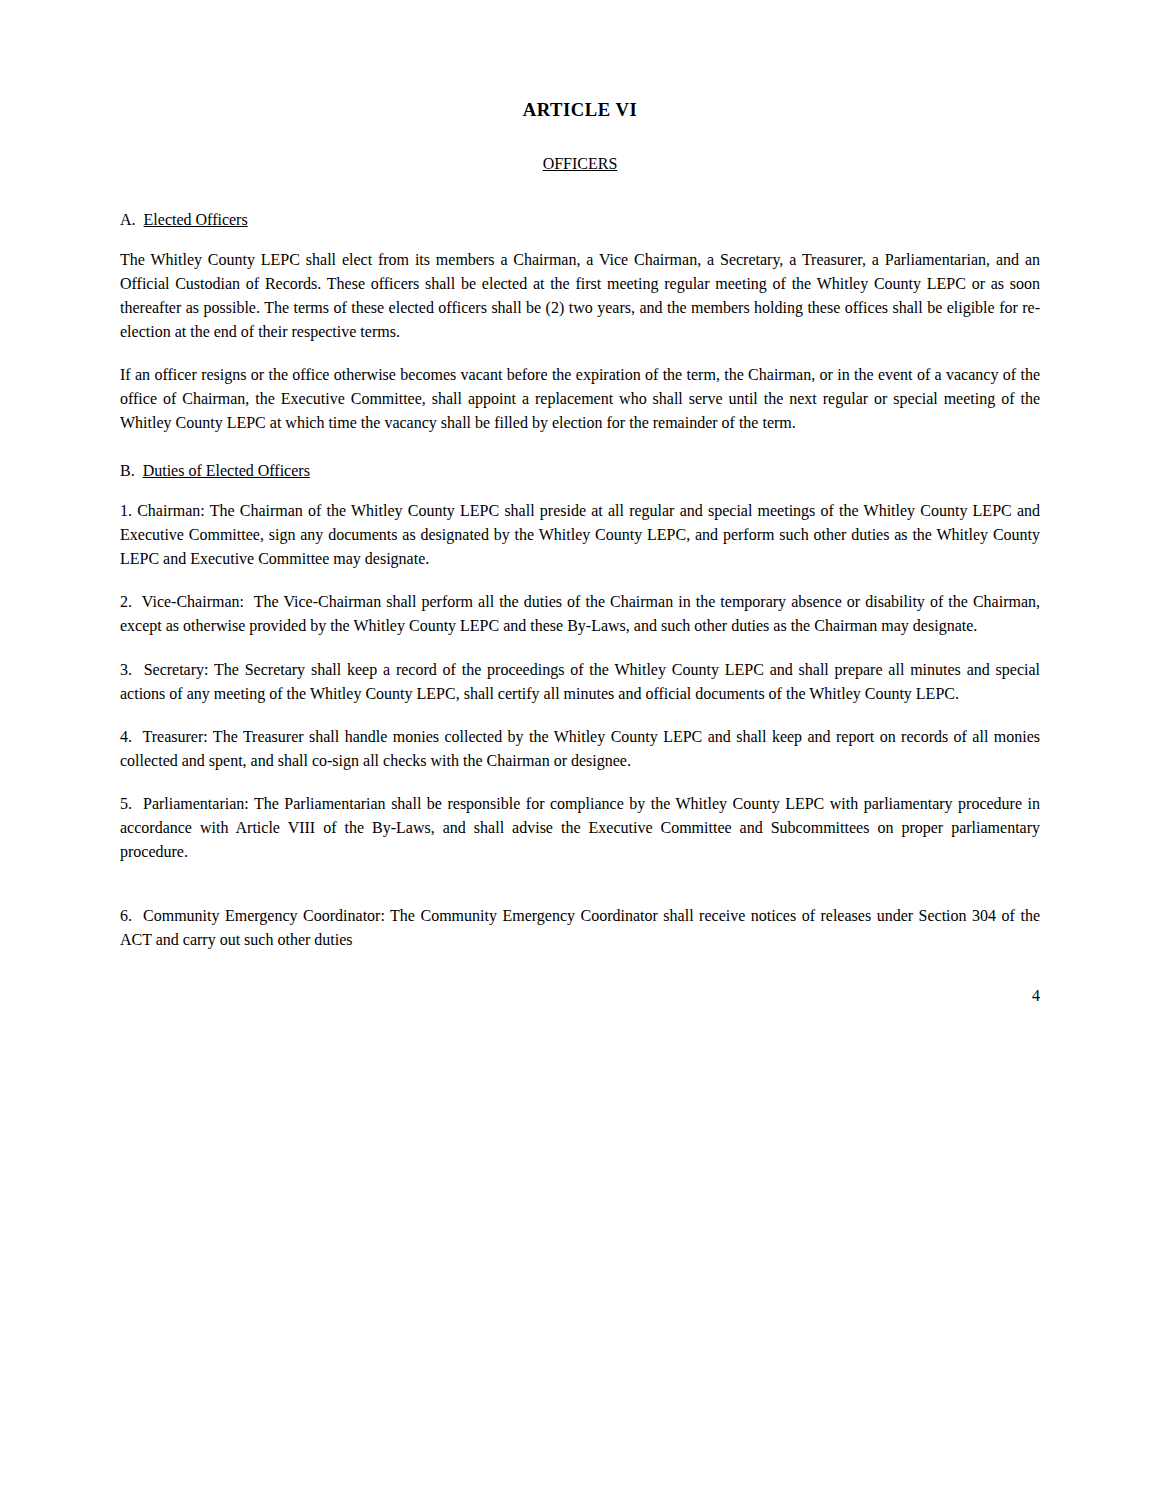ARTICLE VI
OFFICERS
A. Elected Officers
The Whitley County LEPC shall elect from its members a Chairman, a Vice Chairman, a Secretary, a Treasurer, a Parliamentarian, and an Official Custodian of Records. These officers shall be elected at the first meeting regular meeting of the Whitley County LEPC or as soon thereafter as possible. The terms of these elected officers shall be (2) two years, and the members holding these offices shall be eligible for re-election at the end of their respective terms.
If an officer resigns or the office otherwise becomes vacant before the expiration of the term, the Chairman, or in the event of a vacancy of the office of Chairman, the Executive Committee, shall appoint a replacement who shall serve until the next regular or special meeting of the Whitley County LEPC at which time the vacancy shall be filled by election for the remainder of the term.
B. Duties of Elected Officers
1. Chairman: The Chairman of the Whitley County LEPC shall preside at all regular and special meetings of the Whitley County LEPC and Executive Committee, sign any documents as designated by the Whitley County LEPC, and perform such other duties as the Whitley County LEPC and Executive Committee may designate.
2. Vice-Chairman: The Vice-Chairman shall perform all the duties of the Chairman in the temporary absence or disability of the Chairman, except as otherwise provided by the Whitley County LEPC and these By-Laws, and such other duties as the Chairman may designate.
3. Secretary: The Secretary shall keep a record of the proceedings of the Whitley County LEPC and shall prepare all minutes and special actions of any meeting of the Whitley County LEPC, shall certify all minutes and official documents of the Whitley County LEPC.
4. Treasurer: The Treasurer shall handle monies collected by the Whitley County LEPC and shall keep and report on records of all monies collected and spent, and shall co-sign all checks with the Chairman or designee.
5. Parliamentarian: The Parliamentarian shall be responsible for compliance by the Whitley County LEPC with parliamentary procedure in accordance with Article VIII of the By-Laws, and shall advise the Executive Committee and Subcommittees on proper parliamentary procedure.
6. Community Emergency Coordinator: The Community Emergency Coordinator shall receive notices of releases under Section 304 of the ACT and carry out such other duties
4